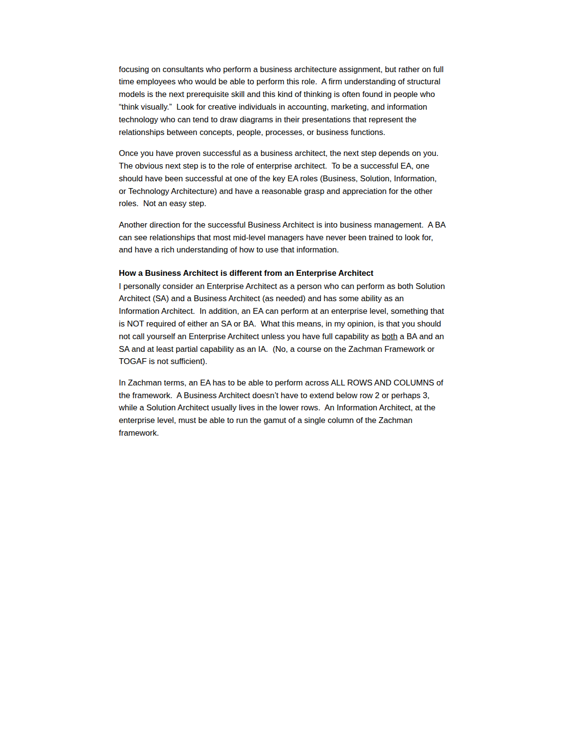focusing on consultants who perform a business architecture assignment, but rather on full time employees who would be able to perform this role. A firm understanding of structural models is the next prerequisite skill and this kind of thinking is often found in people who “think visually.” Look for creative individuals in accounting, marketing, and information technology who can tend to draw diagrams in their presentations that represent the relationships between concepts, people, processes, or business functions.
Once you have proven successful as a business architect, the next step depends on you. The obvious next step is to the role of enterprise architect. To be a successful EA, one should have been successful at one of the key EA roles (Business, Solution, Information, or Technology Architecture) and have a reasonable grasp and appreciation for the other roles. Not an easy step.
Another direction for the successful Business Architect is into business management. A BA can see relationships that most mid-level managers have never been trained to look for, and have a rich understanding of how to use that information.
How a Business Architect is different from an Enterprise Architect
I personally consider an Enterprise Architect as a person who can perform as both Solution Architect (SA) and a Business Architect (as needed) and has some ability as an Information Architect. In addition, an EA can perform at an enterprise level, something that is NOT required of either an SA or BA. What this means, in my opinion, is that you should not call yourself an Enterprise Architect unless you have full capability as both a BA and an SA and at least partial capability as an IA. (No, a course on the Zachman Framework or TOGAF is not sufficient).
In Zachman terms, an EA has to be able to perform across ALL ROWS AND COLUMNS of the framework. A Business Architect doesn’t have to extend below row 2 or perhaps 3, while a Solution Architect usually lives in the lower rows. An Information Architect, at the enterprise level, must be able to run the gamut of a single column of the Zachman framework.